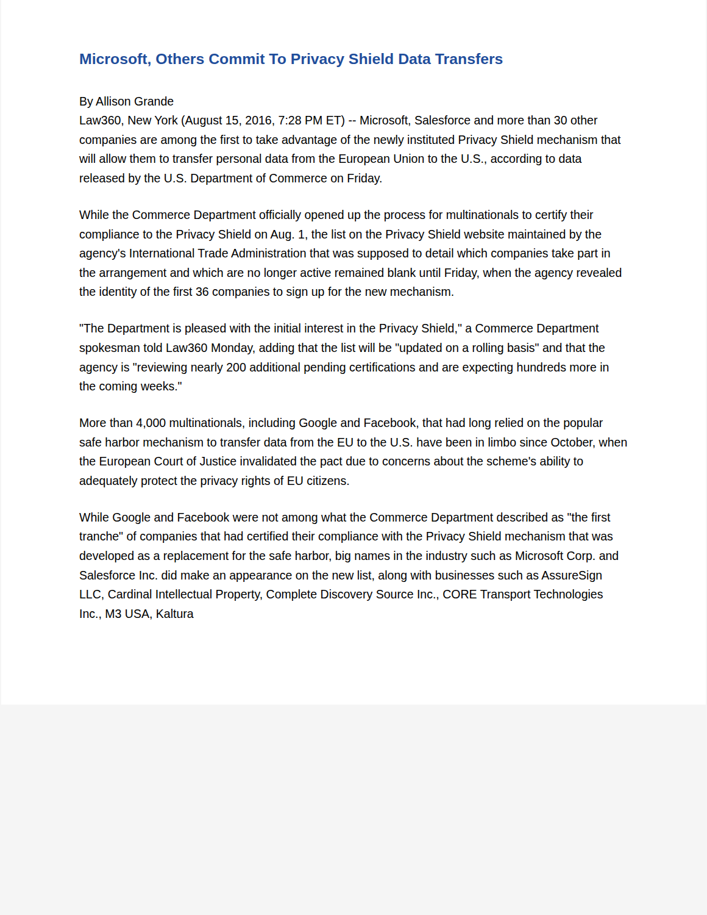Microsoft, Others Commit To Privacy Shield Data Transfers
By Allison Grande Law360, New York (August 15, 2016, 7:28 PM ET) -- Microsoft, Salesforce and more than 30 other companies are among the first to take advantage of the newly instituted Privacy Shield mechanism that will allow them to transfer personal data from the European Union to the U.S., according to data released by the U.S. Department of Commerce on Friday.
While the Commerce Department officially opened up the process for multinationals to certify their compliance to the Privacy Shield on Aug. 1, the list on the Privacy Shield website maintained by the agency's International Trade Administration that was supposed to detail which companies take part in the arrangement and which are no longer active remained blank until Friday, when the agency revealed the identity of the first 36 companies to sign up for the new mechanism.
"The Department is pleased with the initial interest in the Privacy Shield," a Commerce Department spokesman told Law360 Monday, adding that the list will be "updated on a rolling basis" and that the agency is "reviewing nearly 200 additional pending certifications and are expecting hundreds more in the coming weeks."
More than 4,000 multinationals, including Google and Facebook, that had long relied on the popular safe harbor mechanism to transfer data from the EU to the U.S. have been in limbo since October, when the European Court of Justice invalidated the pact due to concerns about the scheme's ability to adequately protect the privacy rights of EU citizens.
While Google and Facebook were not among what the Commerce Department described as "the first tranche" of companies that had certified their compliance with the Privacy Shield mechanism that was developed as a replacement for the safe harbor, big names in the industry such as Microsoft Corp. and Salesforce Inc. did make an appearance on the new list, along with businesses such as AssureSign LLC, Cardinal Intellectual Property, Complete Discovery Source Inc., CORE Transport Technologies Inc., M3 USA, Kaltura